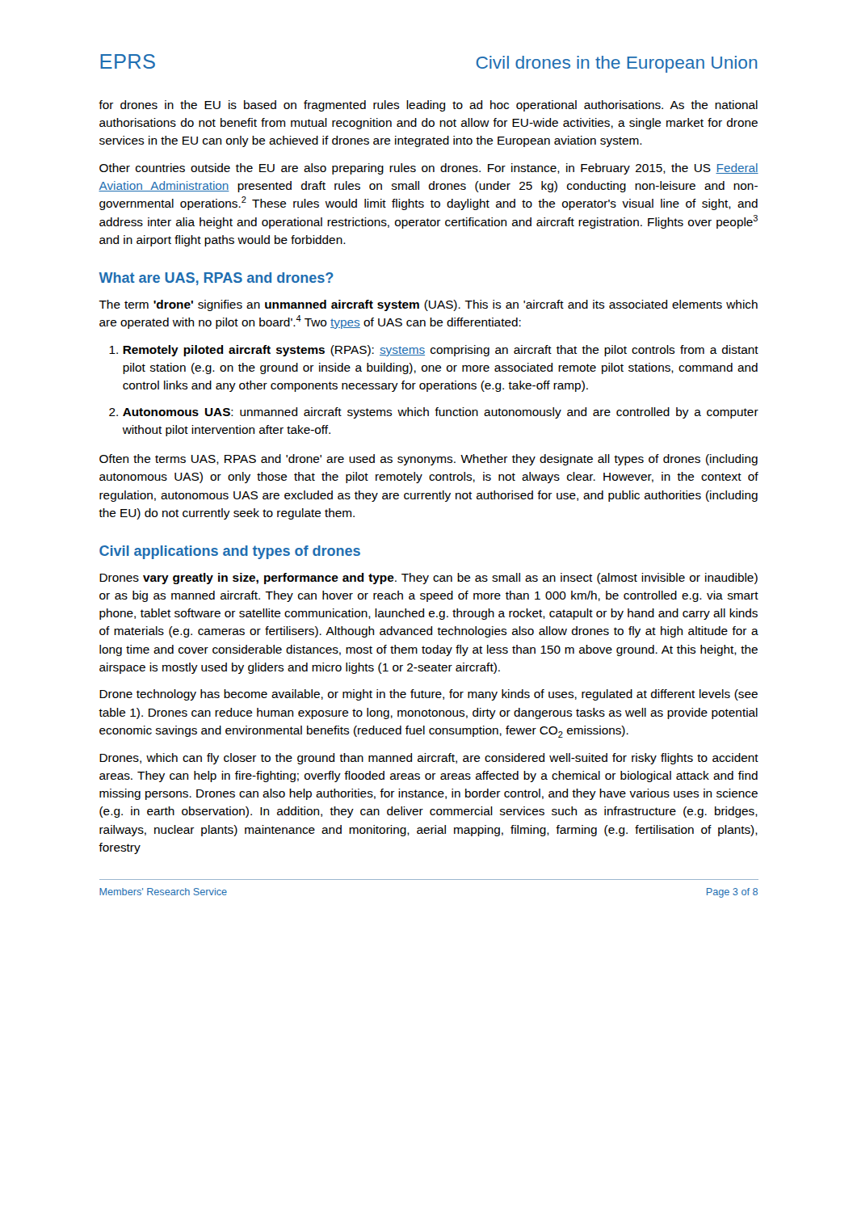EPRS
Civil drones in the European Union
for drones in the EU is based on fragmented rules leading to ad hoc operational authorisations. As the national authorisations do not benefit from mutual recognition and do not allow for EU-wide activities, a single market for drone services in the EU can only be achieved if drones are integrated into the European aviation system.
Other countries outside the EU are also preparing rules on drones. For instance, in February 2015, the US Federal Aviation Administration presented draft rules on small drones (under 25 kg) conducting non-leisure and non-governmental operations.2 These rules would limit flights to daylight and to the operator's visual line of sight, and address inter alia height and operational restrictions, operator certification and aircraft registration. Flights over people3 and in airport flight paths would be forbidden.
What are UAS, RPAS and drones?
The term 'drone' signifies an unmanned aircraft system (UAS). This is an 'aircraft and its associated elements which are operated with no pilot on board'.4 Two types of UAS can be differentiated:
Remotely piloted aircraft systems (RPAS): systems comprising an aircraft that the pilot controls from a distant pilot station (e.g. on the ground or inside a building), one or more associated remote pilot stations, command and control links and any other components necessary for operations (e.g. take-off ramp).
Autonomous UAS: unmanned aircraft systems which function autonomously and are controlled by a computer without pilot intervention after take-off.
Often the terms UAS, RPAS and 'drone' are used as synonyms. Whether they designate all types of drones (including autonomous UAS) or only those that the pilot remotely controls, is not always clear. However, in the context of regulation, autonomous UAS are excluded as they are currently not authorised for use, and public authorities (including the EU) do not currently seek to regulate them.
Civil applications and types of drones
Drones vary greatly in size, performance and type. They can be as small as an insect (almost invisible or inaudible) or as big as manned aircraft. They can hover or reach a speed of more than 1 000 km/h, be controlled e.g. via smart phone, tablet software or satellite communication, launched e.g. through a rocket, catapult or by hand and carry all kinds of materials (e.g. cameras or fertilisers). Although advanced technologies also allow drones to fly at high altitude for a long time and cover considerable distances, most of them today fly at less than 150 m above ground. At this height, the airspace is mostly used by gliders and micro lights (1 or 2-seater aircraft).
Drone technology has become available, or might in the future, for many kinds of uses, regulated at different levels (see table 1). Drones can reduce human exposure to long, monotonous, dirty or dangerous tasks as well as provide potential economic savings and environmental benefits (reduced fuel consumption, fewer CO2 emissions).
Drones, which can fly closer to the ground than manned aircraft, are considered well-suited for risky flights to accident areas. They can help in fire-fighting; overfly flooded areas or areas affected by a chemical or biological attack and find missing persons. Drones can also help authorities, for instance, in border control, and they have various uses in science (e.g. in earth observation). In addition, they can deliver commercial services such as infrastructure (e.g. bridges, railways, nuclear plants) maintenance and monitoring, aerial mapping, filming, farming (e.g. fertilisation of plants), forestry
Members' Research Service Page 3 of 8